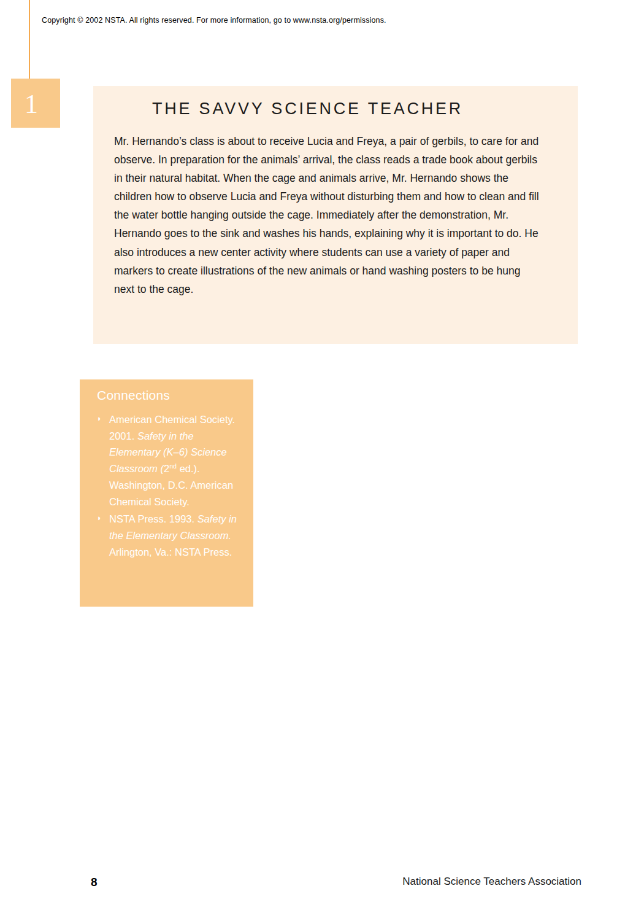Copyright © 2002 NSTA. All rights reserved. For more information, go to www.nsta.org/permissions.
1
THE SAVVY SCIENCE TEACHER
Mr. Hernando’s class is about to receive Lucia and Freya, a pair of gerbils, to care for and observe. In preparation for the animals’ arrival, the class reads a trade book about gerbils in their natural habitat. When the cage and animals arrive, Mr. Hernando shows the children how to observe Lucia and Freya without disturbing them and how to clean and fill the water bottle hanging outside the cage. Immediately after the demonstration, Mr. Hernando goes to the sink and washes his hands, explaining why it is important to do. He also introduces a new center activity where students can use a variety of paper and markers to create illustrations of the new animals or hand washing posters to be hung next to the cage.
Connections
American Chemical Society. 2001. Safety in the Elementary (K–6) Science Classroom (2nd ed.). Washington, D.C. American Chemical Society.
NSTA Press. 1993. Safety in the Elementary Classroom. Arlington, Va.: NSTA Press.
8
National Science Teachers Association